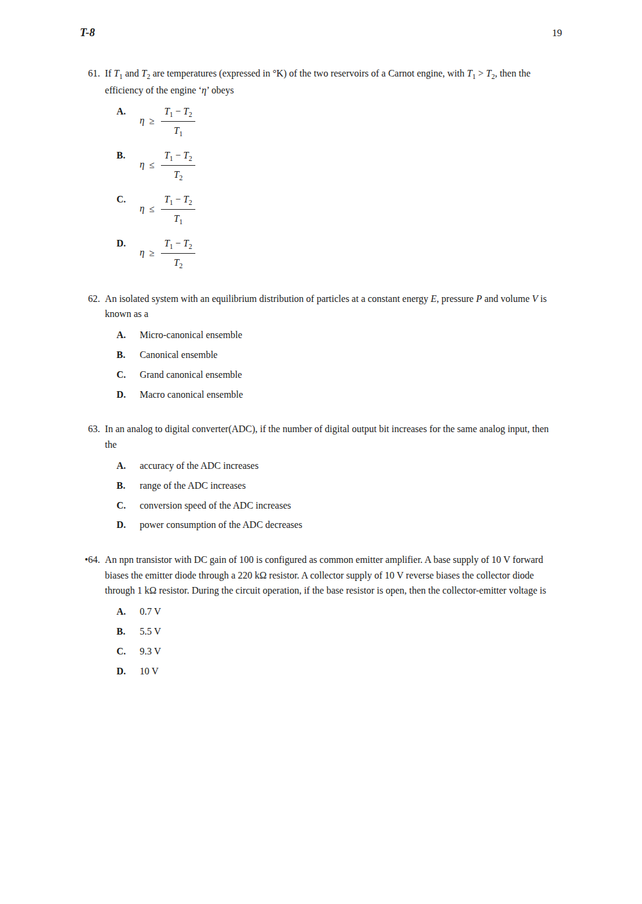T-8 19
If T1 and T2 are temperatures (expressed in °K) of the two reservoirs of a Carnot engine, with T1 > T2, then the efficiency of the engine ‘η’ obeys
η ≥ T1 − T2 T1
η ≤ T1 − T2 T2
η ≤ T1 − T2 T1
η ≥ T1 − T2 T2
An isolated system with an equilibrium distribution of particles at a constant energy E, pressure P and volume V is known as a
Micro-canonical ensemble
Canonical ensemble
Grand canonical ensemble
Macro canonical ensemble
In an analog to digital converter(ADC), if the number of digital output bit increases for the same analog input, then the
accuracy of the ADC increases
range of the ADC increases
conversion speed of the ADC increases
power consumption of the ADC decreases
An npn transistor with DC gain of 100 is configured as common emitter amplifier. A base supply of 10 V forward biases the emitter diode through a 220 kΩ resistor. A collector supply of 10 V reverse biases the collector diode through 1 kΩ resistor. During the circuit operation, if the base resistor is open, then the collector-emitter voltage is
0.7 V
5.5 V
9.3 V
10 V